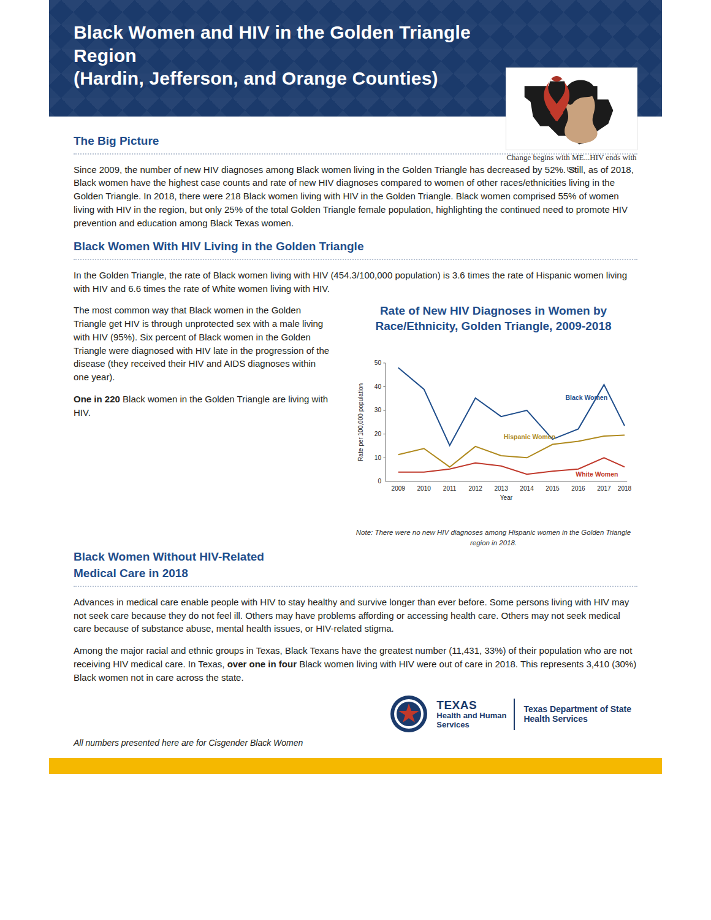Black Women and HIV in the Golden Triangle Region
(Hardin, Jefferson, and Orange Counties)
Change begins with ME...HIV ends with US
The Big Picture
Since 2009, the number of new HIV diagnoses among Black women living in the Golden Triangle has decreased by 52%. Still, as of 2018, Black women have the highest case counts and rate of new HIV diagnoses compared to women of other races/ethnicities living in the Golden Triangle. In 2018, there were 218 Black women living with HIV in the Golden Triangle. Black women comprised 55% of women living with HIV in the region, but only 25% of the total Golden Triangle female population, highlighting the continued need to promote HIV prevention and education among Black Texas women.
Black Women With HIV Living in the Golden Triangle
In the Golden Triangle, the rate of Black women living with HIV (454.3/100,000 population) is 3.6 times the rate of Hispanic women living with HIV and 6.6 times the rate of White women living with HIV.
The most common way that Black women in the Golden Triangle get HIV is through unprotected sex with a male living with HIV (95%). Six percent of Black women in the Golden Triangle were diagnosed with HIV late in the progression of the disease (they received their HIV and AIDS diagnoses within one year).
One in 220 Black women in the Golden Triangle are living with HIV.
Rate of New HIV Diagnoses in Women by
Race/Ethnicity, Golden Triangle, 2009-2018
50 40 30 20 10 0 Rate per 100,000 population 2009 2010 2011 2012 2013 2014 2015 2016 2017 2018 Year Black Women Hispanic Women White Women
Note: There were no new HIV diagnoses among Hispanic women in the Golden Triangle region in 2018.
Black Women Without HIV-Related
Medical Care in 2018
Advances in medical care enable people with HIV to stay healthy and survive longer than ever before. Some persons living with HIV may not seek care because they do not feel ill. Others may have problems affording or accessing health care. Others may not seek medical care because of substance abuse, mental health issues, or HIV-related stigma.
Among the major racial and ethnic groups in Texas, Black Texans have the greatest number (11,431, 33%) of their population who are not receiving HIV medical care. In Texas, over one in four Black women living with HIV were out of care in 2018. This represents 3,410 (30%) Black women not in care across the state.
TEXAS
Health and Human
Services
Texas Department of State
Health Services
All numbers presented here are for Cisgender Black Women